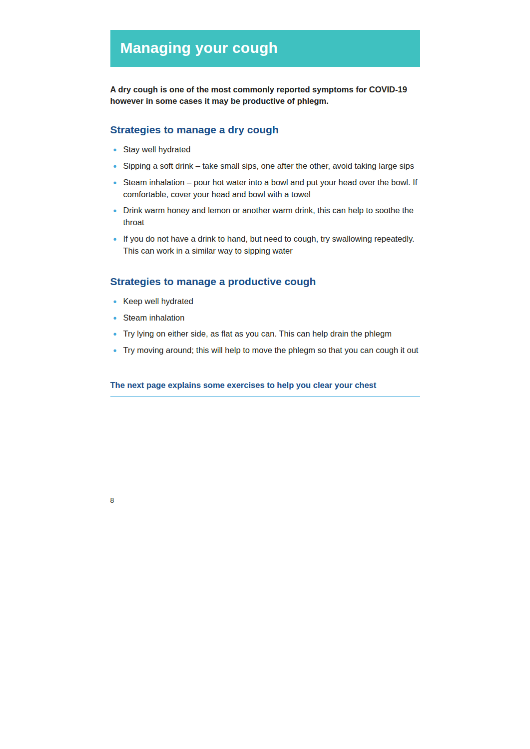Managing your cough
A dry cough is one of the most commonly reported symptoms for COVID-19 however in some cases it may be productive of phlegm.
Strategies to manage a dry cough
Stay well hydrated
Sipping a soft drink – take small sips, one after the other, avoid taking large sips
Steam inhalation – pour hot water into a bowl and put your head over the bowl. If comfortable, cover your head and bowl with a towel
Drink warm honey and lemon or another warm drink, this can help to soothe the throat
If you do not have a drink to hand, but need to cough, try swallowing repeatedly. This can work in a similar way to sipping water
Strategies to manage a productive cough
Keep well hydrated
Steam inhalation
Try lying on either side, as flat as you can. This can help drain the phlegm
Try moving around; this will help to move the phlegm so that you can cough it out
The next page explains some exercises to help you clear your chest
8